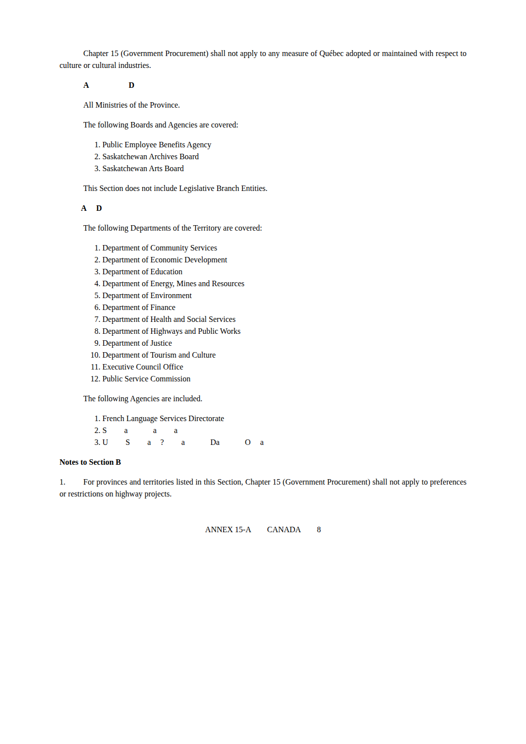Chapter 15 (Government Procurement) shall not apply to any measure of Québec adopted or maintained with respect to culture or cultural industries.
A D
All Ministries of the Province.
The following Boards and Agencies are covered:
Public Employee Benefits Agency
Saskatchewan Archives Board
Saskatchewan Arts Board
This Section does not include Legislative Branch Entities.
A D
The following Departments of the Territory are covered:
Department of Community Services
Department of Economic Development
Department of Education
Department of Energy, Mines and Resources
Department of Environment
Department of Finance
Department of Health and Social Services
Department of Highways and Public Works
Department of Justice
Department of Tourism and Culture
Executive Council Office
Public Service Commission
The following Agencies are included.
French Language Services Directorate
S a a a
U S a ? a Da O a
Notes to Section B
1. For provinces and territories listed in this Section, Chapter 15 (Government Procurement) shall not apply to preferences or restrictions on highway projects.
ANNEX 15-A CANADA 8